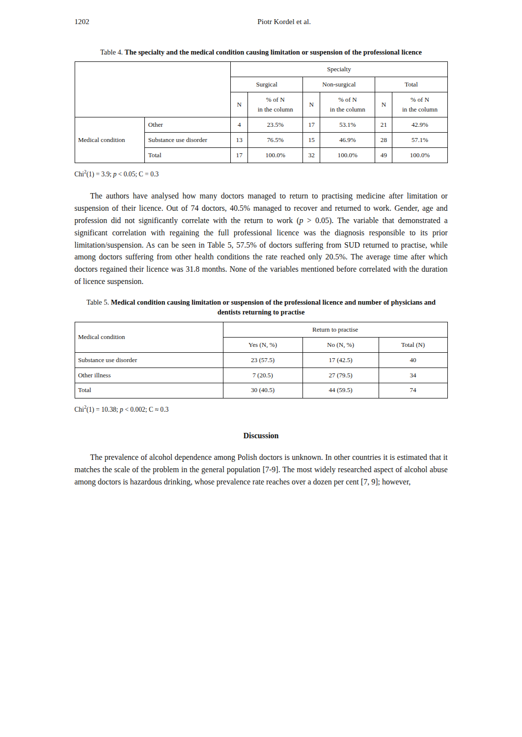1202 Piotr Kordel et al.
Table 4. The specialty and the medical condition causing limitation or suspension of the professional licence
| | Specialty |
| --- | --- |
| Surgical | Non-surgical | Total |
| N | % of N in the column | N | % of N in the column | N | % of N in the column |
| Medical condition | Other | 4 | 23.5% | 17 | 53.1% | 21 | 42.9% |
| Substance use disorder | 13 | 76.5% | 15 | 46.9% | 28 | 57.1% |
| Total | 17 | 100.0% | 32 | 100.0% | 49 | 100.0% |
Chi2(1) = 3.9; p < 0.05; C = 0.3
The authors have analysed how many doctors managed to return to practising medicine after limitation or suspension of their licence. Out of 74 doctors, 40.5% managed to recover and returned to work. Gender, age and profession did not significantly correlate with the return to work (p > 0.05). The variable that demonstrated a significant correlation with regaining the full professional licence was the diagnosis responsible to its prior limitation/suspension. As can be seen in Table 5, 57.5% of doctors suffering from SUD returned to practise, while among doctors suffering from other health conditions the rate reached only 20.5%. The average time after which doctors regained their licence was 31.8 months. None of the variables mentioned before correlated with the duration of licence suspension.
Table 5. Medical condition causing limitation or suspension of the professional licence and number of physicians and dentists returning to practise
| Medical condition | Return to practise |
| --- | --- |
| Yes (N, %) | No (N, %) | Total (N) |
| Substance use disorder | 23 (57.5) | 17 (42.5) | 40 |
| Other illness | 7 (20.5) | 27 (79.5) | 34 |
| Total | 30 (40.5) | 44 (59.5) | 74 |
Chi2(1) = 10.38; p < 0.002; C ≈ 0.3
Discussion
The prevalence of alcohol dependence among Polish doctors is unknown. In other countries it is estimated that it matches the scale of the problem in the general population [7-9]. The most widely researched aspect of alcohol abuse among doctors is hazardous drinking, whose prevalence rate reaches over a dozen per cent [7, 9]; however,